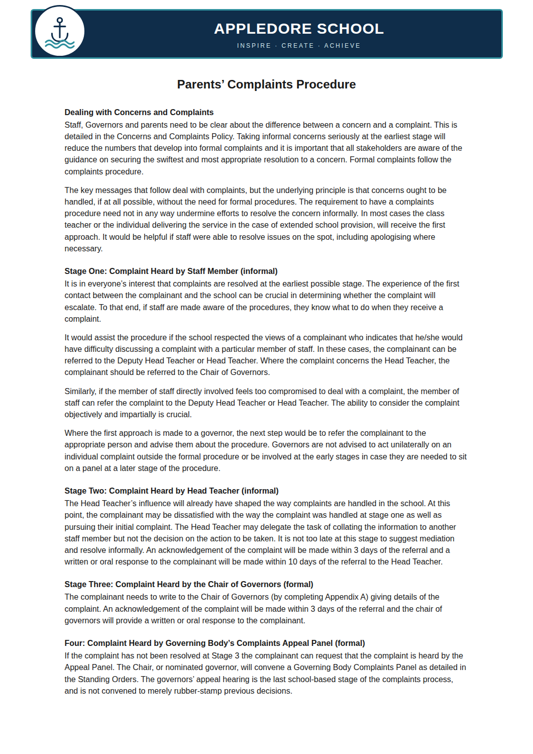Appledore School
Inspire · Create · Achieve
Parents’ Complaints Procedure
Dealing with Concerns and Complaints
Staff, Governors and parents need to be clear about the difference between a concern and a complaint. This is detailed in the Concerns and Complaints Policy. Taking informal concerns seriously at the earliest stage will reduce the numbers that develop into formal complaints and it is important that all stakeholders are aware of the guidance on securing the swiftest and most appropriate resolution to a concern. Formal complaints follow the complaints procedure.
The key messages that follow deal with complaints, but the underlying principle is that concerns ought to be handled, if at all possible, without the need for formal procedures. The requirement to have a complaints procedure need not in any way undermine efforts to resolve the concern informally. In most cases the class teacher or the individual delivering the service in the case of extended school provision, will receive the first approach. It would be helpful if staff were able to resolve issues on the spot, including apologising where necessary.
Stage One: Complaint Heard by Staff Member (informal)
It is in everyone’s interest that complaints are resolved at the earliest possible stage. The experience of the first contact between the complainant and the school can be crucial in determining whether the complaint will escalate. To that end, if staff are made aware of the procedures, they know what to do when they receive a complaint.
It would assist the procedure if the school respected the views of a complainant who indicates that he/she would have difficulty discussing a complaint with a particular member of staff. In these cases, the complainant can be referred to the Deputy Head Teacher or Head Teacher. Where the complaint concerns the Head Teacher, the complainant should be referred to the Chair of Governors.
Similarly, if the member of staff directly involved feels too compromised to deal with a complaint, the member of staff can refer the complaint to the Deputy Head Teacher or Head Teacher. The ability to consider the complaint objectively and impartially is crucial.
Where the first approach is made to a governor, the next step would be to refer the complainant to the appropriate person and advise them about the procedure. Governors are not advised to act unilaterally on an individual complaint outside the formal procedure or be involved at the early stages in case they are needed to sit on a panel at a later stage of the procedure.
Stage Two: Complaint Heard by Head Teacher (informal)
The Head Teacher’s influence will already have shaped the way complaints are handled in the school. At this point, the complainant may be dissatisfied with the way the complaint was handled at stage one as well as pursuing their initial complaint. The Head Teacher may delegate the task of collating the information to another staff member but not the decision on the action to be taken. It is not too late at this stage to suggest mediation and resolve informally. An acknowledgement of the complaint will be made within 3 days of the referral and a written or oral response to the complainant will be made within 10 days of the referral to the Head Teacher.
Stage Three: Complaint Heard by the Chair of Governors (formal)
The complainant needs to write to the Chair of Governors (by completing Appendix A) giving details of the complaint. An acknowledgement of the complaint will be made within 3 days of the referral and the chair of governors will provide a written or oral response to the complainant.
Four: Complaint Heard by Governing Body’s Complaints Appeal Panel (formal)
If the complaint has not been resolved at Stage 3 the complainant can request that the complaint is heard by the Appeal Panel. The Chair, or nominated governor, will convene a Governing Body Complaints Panel as detailed in the Standing Orders. The governors’ appeal hearing is the last school-based stage of the complaints process, and is not convened to merely rubber-stamp previous decisions.